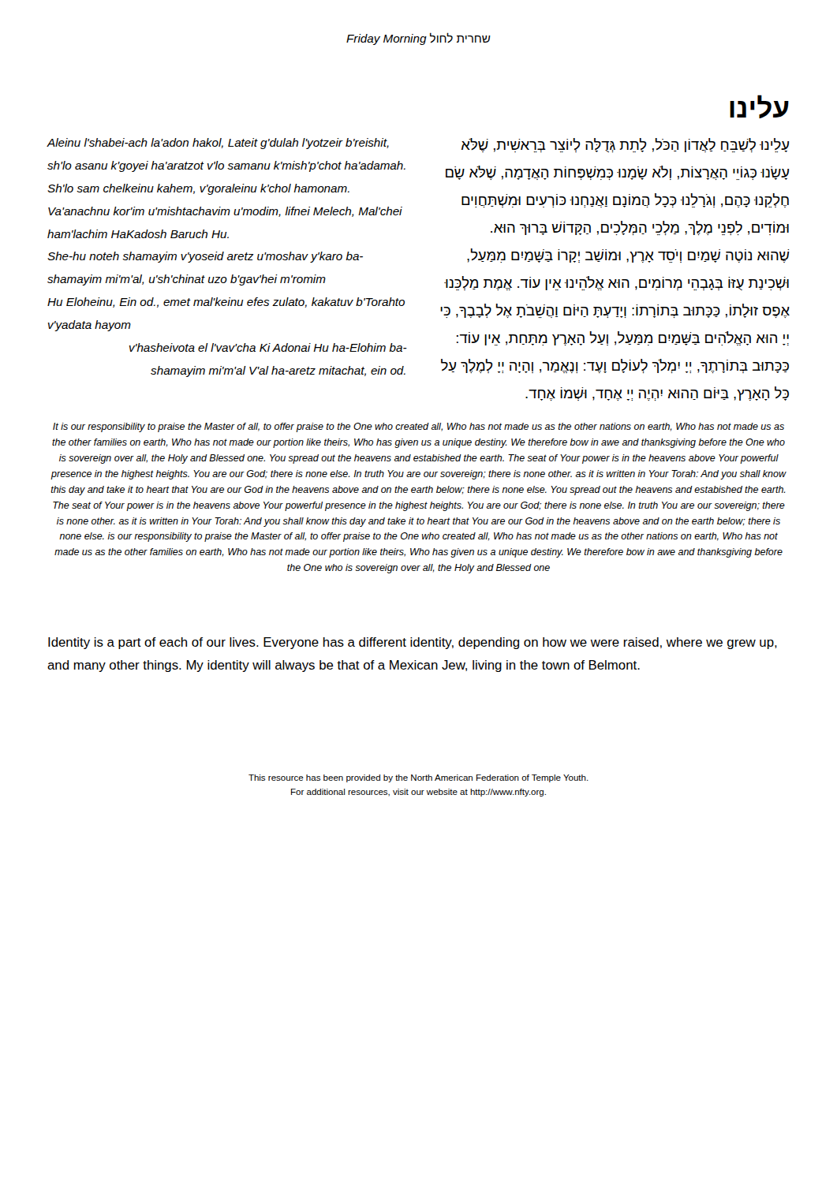Friday Morning שחרית לחול
עלינו
Aleinu l'shabei-ach la'adon hakol, Lateit g'dulah l'yotzeir b'reishit, sh'lo asanu k'goyei ha'aratzot v'lo samanu k'mish'p'chot ha'adamah. Sh'lo sam chelkeinu kahem, v'goraleinu k'chol hamonam.
Va'anachnu kor'im u'mishtachavim u'modim, lifnei Melech, Mal'chei ham'lachim HaKadosh Baruch Hu.
She-hu noteh shamayim v'yoseid aretz u'moshav y'karo ba-shamayim mi'm'al, u'sh'chinat uzo b'gav'hei m'romim
Hu Eloheinu, Ein od., emet mal'keinu efes zulato, kakatuv b'Torahto v'yadata hayom v'hasheivota el l'vav'cha Ki Adonai Hu ha-Elohim ba-shamayim mi'm'al V'al ha-aretz mitachat, ein od.
עָלֵינוּ לְשַׁבֵּחַ לַאֲדוֹן הַכֹּל, לָתֵת גְּדֻלָּה לְיוֹצֵר בְּרֵאשִׁית, שֶׁלֹּא עָשָׂנוּ כְּגוֹיֵי הָאֲרָצוֹת, וְלֹא שָׂמָנוּ כְּמִשְׁפְּחוֹת הָאֲדָמָה, שֶׁלֹּא שָׂם חֶלְקֵנוּ כָּהֶם, וְגֹרָלֵנוּ כְּכָל הֲמוֹנָם וַאֲנַחְנוּ כּוֹרְעִים וּמִשְׁתַּחֲוִים וּמוֹדִים, לִפְנֵי מֶלֶךְ, מַלְכֵי הַמְּלָכִים, הַקָּדוֹשׁ בָּרוּךְ הוּא.
שֶׁהוּא נוֹטֶה שָׁמַיִם וְיֹסֵד אָרֶץ, וּמוֹשַׁב יְקָרוֹ בַּשָּׁמַיִם מִמַּעַל, וּשְׁכִינַת עֻזּוֹ בְּגָבְהֵי מְרוֹמִים, הוּא אֱלֹהֵינוּ אֵין עוֹד. אֱמֶת מַלְכֵּנוּ אֶפֶס זוּלָתוֹ, כַּכָּתוּב בְּתוֹרָתוֹ: וְיָדַעְתָּ הַיּוֹם וַהֲשֵׁבֹתָ אֶל לְבָבֶךָ, כִּי יְיָ הוּא הָאֱלֹהִים בַּשָּׁמַיִם מִמַּעַל, וְעַל הָאָרֶץ מִתָּחַת, אֵין עוֹד: כַּכָּתוּב בְּתוֹרָתֶךָ, יְיָ יִמְלֹךְ לְעוֹלָם וָעֶד: וְנֶאֱמַר, וְהָיָה יְיָ לְמֶלֶךְ עַל כָּל הָאָרֶץ, בַּיּוֹם הַהוּא יִהְיֶה יְיָ אֶחָד, וּשְׁמוֹ אֶחָד.
It is our responsibility to praise the Master of all, to offer praise to the One who created all, Who has not made us as the other nations on earth, Who has not made us as the other families on earth, Who has not made our portion like theirs, Who has given us a unique destiny. We therefore bow in awe and thanksgiving before the One who is sovereign over all, the Holy and Blessed one. You spread out the heavens and estabished the earth. The seat of Your power is in the heavens above Your powerful presence in the highest heights. You are our God; there is none else. In truth You are our sovereign; there is none other. as it is written in Your Torah: And you shall know this day and take it to heart that You are our God in the heavens above and on the earth below; there is none else. You spread out the heavens and estabished the earth. The seat of Your power is in the heavens above Your powerful presence in the highest heights. You are our God; there is none else. In truth You are our sovereign; there is none other. as it is written in Your Torah: And you shall know this day and take it to heart that You are our God in the heavens above and on the earth below; there is none else. is our responsibility to praise the Master of all, to offer praise to the One who created all, Who has not made us as the other nations on earth, Who has not made us as the other families on earth, Who has not made our portion like theirs, Who has given us a unique destiny. We therefore bow in awe and thanksgiving before the One who is sovereign over all, the Holy and Blessed one
Identity is a part of each of our lives. Everyone has a different identity, depending on how we were raised, where we grew up, and many other things. My identity will always be that of a Mexican Jew, living in the town of Belmont.
This resource has been provided by the North American Federation of Temple Youth.
For additional resources, visit our website at http://www.nfty.org.